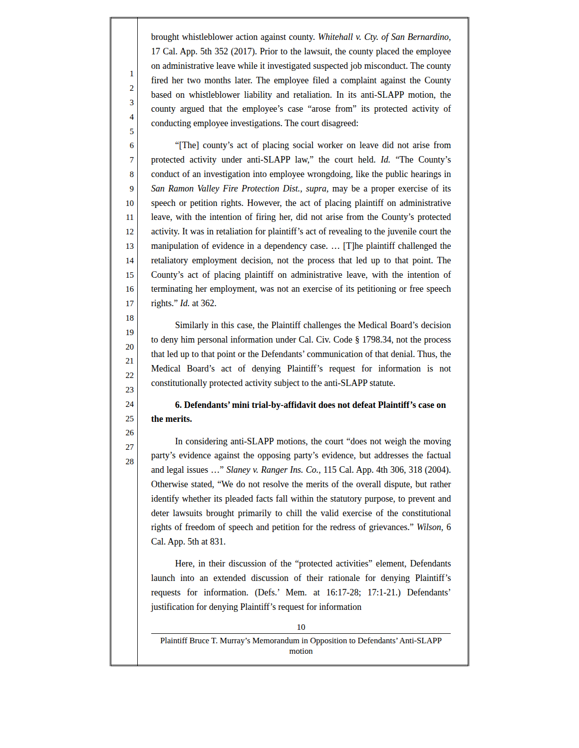1
2
3
4
5
6
7
8
9
10
11
12
13
14
15
16
17
18
19
20
21
22
23
24
25
26
27
28
brought whistleblower action against county. Whitehall v. Cty. of San Bernardino, 17 Cal. App. 5th 352 (2017). Prior to the lawsuit, the county placed the employee on administrative leave while it investigated suspected job misconduct. The county fired her two months later. The employee filed a complaint against the County based on whistleblower liability and retaliation. In its anti-SLAPP motion, the county argued that the employee’s case “arose from” its protected activity of conducting employee investigations. The court disagreed:
“[The] county’s act of placing social worker on leave did not arise from protected activity under anti-SLAPP law,” the court held. Id. “The County’s conduct of an investigation into employee wrongdoing, like the public hearings in San Ramon Valley Fire Protection Dist., supra, may be a proper exercise of its speech or petition rights. However, the act of placing plaintiff on administrative leave, with the intention of firing her, did not arise from the County’s protected activity. It was in retaliation for plaintiff’s act of revealing to the juvenile court the manipulation of evidence in a dependency case. … [T]he plaintiff challenged the retaliatory employment decision, not the process that led up to that point. The County’s act of placing plaintiff on administrative leave, with the intention of terminating her employment, was not an exercise of its petitioning or free speech rights.” Id. at 362.
Similarly in this case, the Plaintiff challenges the Medical Board’s decision to deny him personal information under Cal. Civ. Code § 1798.34, not the process that led up to that point or the Defendants’ communication of that denial. Thus, the Medical Board’s act of denying Plaintiff’s request for information is not constitutionally protected activity subject to the anti-SLAPP statute.
6. Defendants’ mini trial-by-affidavit does not defeat Plaintiff’s case on the merits.
In considering anti-SLAPP motions, the court “does not weigh the moving party’s evidence against the opposing party’s evidence, but addresses the factual and legal issues …” Slaney v. Ranger Ins. Co., 115 Cal. App. 4th 306, 318 (2004). Otherwise stated, “We do not resolve the merits of the overall dispute, but rather identify whether its pleaded facts fall within the statutory purpose, to prevent and deter lawsuits brought primarily to chill the valid exercise of the constitutional rights of freedom of speech and petition for the redress of grievances.” Wilson, 6 Cal. App. 5th at 831.
Here, in their discussion of the “protected activities” element, Defendants launch into an extended discussion of their rationale for denying Plaintiff’s requests for information. (Defs.’ Mem. at 16:17-28; 17:1-21.) Defendants’ justification for denying Plaintiff’s request for information
10
Plaintiff Bruce T. Murray’s Memorandum in Opposition to Defendants’ Anti-SLAPP motion